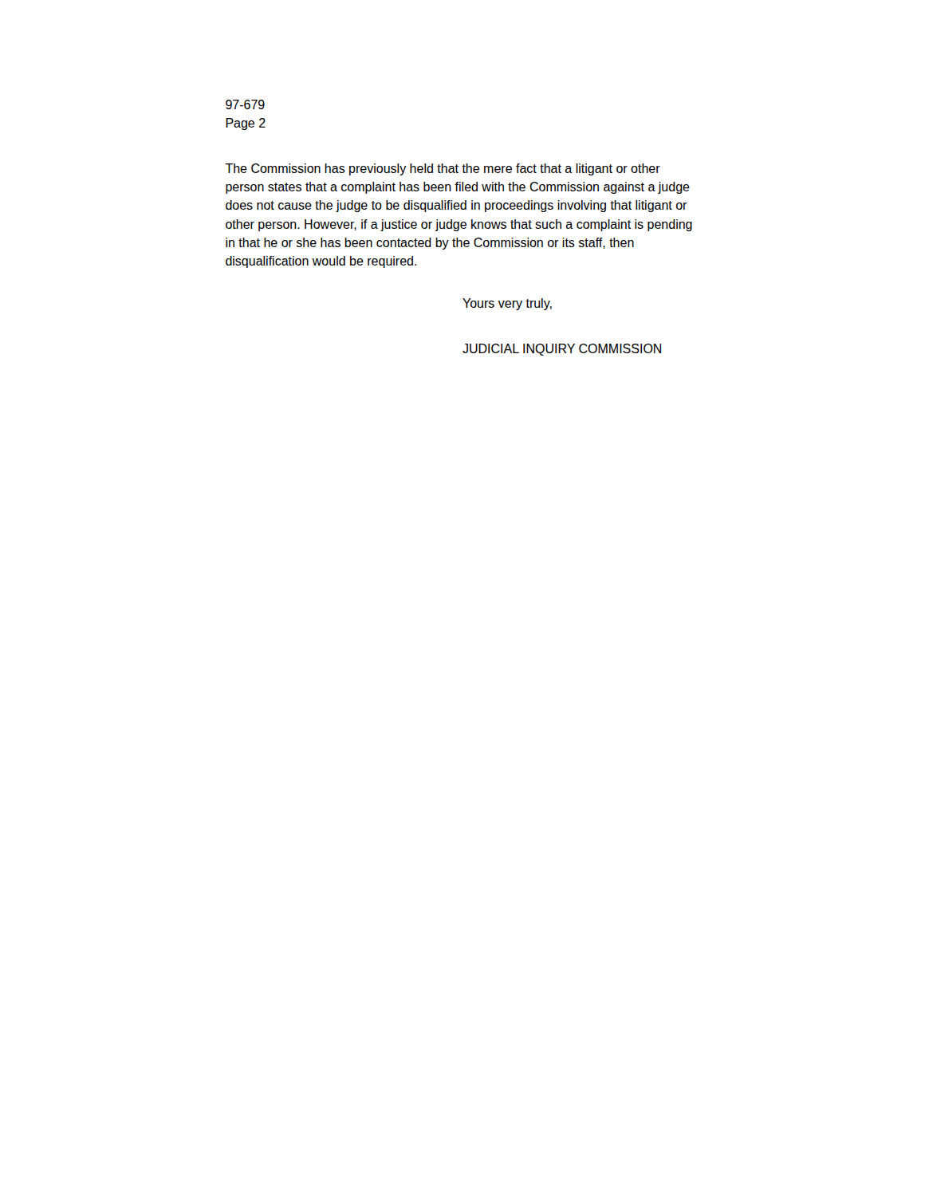97-679
Page 2
The Commission has previously held that the mere fact that a litigant or other person states that a complaint has been filed with the Commission against a judge does not cause the judge to be disqualified in proceedings involving that litigant or other person. However, if a justice or judge knows that such a complaint is pending in that he or she has been contacted by the Commission or its staff, then disqualification would be required.
Yours very truly,
JUDICIAL INQUIRY COMMISSION